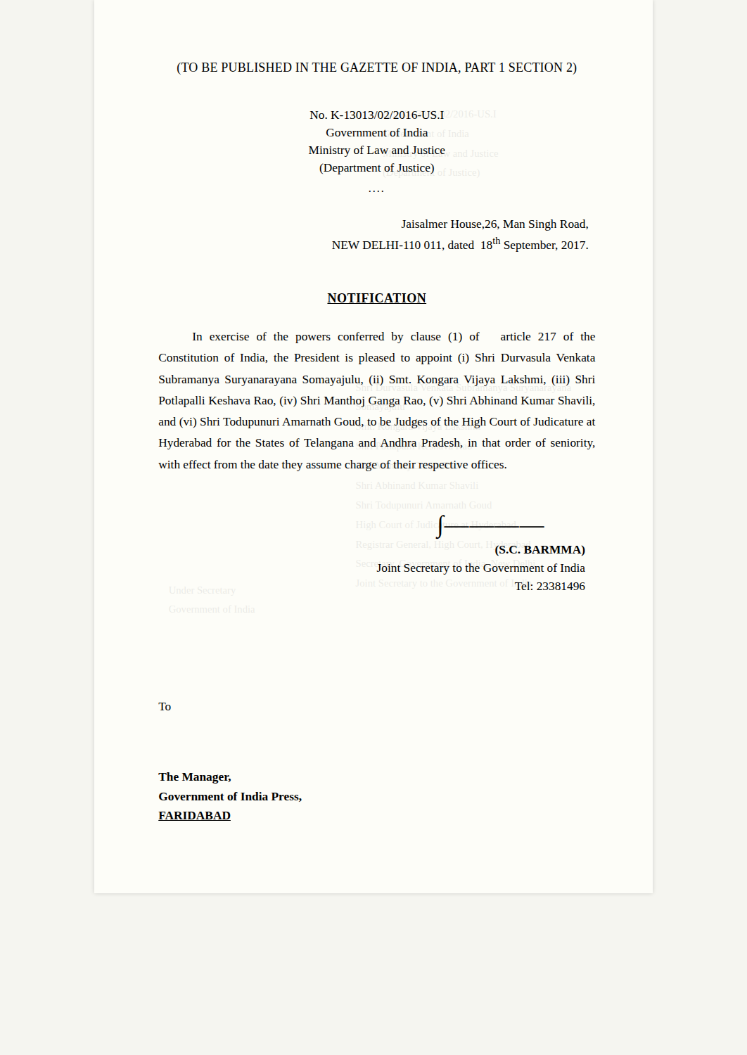No. K-13013/02/2016-US.I
Government of India
Ministry of Law and Justice
(Department of Justice)
Shri Durvasula Venkata Subramanya Suryanarayana Somayajulu
Smt. Kongara Vijaya Lakshmi
Shri Potlapalli Keshava Rao
Shri Manthoj Ganga Rao
Shri Abhinand Kumar Shavili
Shri Todupunuri Amarnath Goud
High Court of Judicature at Hyderabad
Registrar General, High Court, Hyderabad
Secretary, Government of India, New Delhi
Joint Secretary to the Government of India
Under Secretary
Government of India
(TO BE PUBLISHED IN THE GAZETTE OF INDIA, PART 1 SECTION 2)
No. K-13013/02/2016-US.I
Government of India
Ministry of Law and Justice
(Department of Justice)
....
Jaisalmer House,26, Man Singh Road,
NEW DELHI-110 011, dated 18th September, 2017.
NOTIFICATION
In exercise of the powers conferred by clause (1) of article 217 of the Constitution of India, the President is pleased to appoint (i) Shri Durvasula Venkata Subramanya Suryanarayana Somayajulu, (ii) Smt. Kongara Vijaya Lakshmi, (iii) Shri Potlapalli Keshava Rao, (iv) Shri Manthoj Ganga Rao, (v) Shri Abhinand Kumar Shavili, and (vi) Shri Todupunuri Amarnath Goud, to be Judges of the High Court of Judicature at Hyderabad for the States of Telangana and Andhra Pradesh, in that order of seniority, with effect from the date they assume charge of their respective offices.
∫————
(S.C. BARMMA)
Joint Secretary to the Government of India
Tel: 23381496
To
The Manager,
Government of India Press,
FARIDABAD